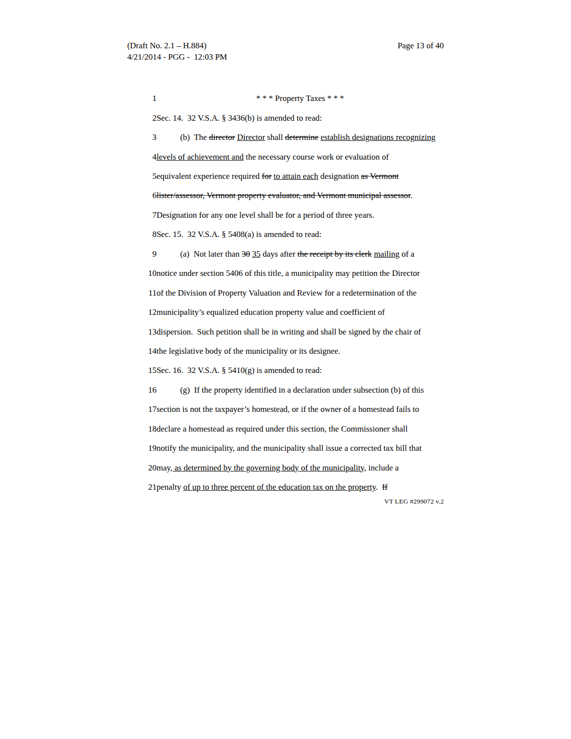(Draft No. 2.1 – H.884)
4/21/2014 - PGG - 12:03 PM
Page 13 of 40
| 1 | * * * Property Taxes * * * |
| 2 | Sec. 14. 32 V.S.A. § 3436(b) is amended to read: |
| 3 | (b) The director Director shall determine establish designations recognizing |
| 4 | levels of achievement and the necessary course work or evaluation of |
| 5 | equivalent experience required for to attain each designation as Vermont |
| 6 | lister/assessor, Vermont property evaluator, and Vermont municipal assessor . |
| 7 | Designation for any one level shall be for a period of three years. |
| 8 | Sec. 15. 32 V.S.A. § 5408(a) is amended to read: |
| 9 | (a) Not later than 30 35 days after the receipt by its clerk mailing of a |
| 10 | notice under section 5406 of this title, a municipality may petition the Director |
| 11 | of the Division of Property Valuation and Review for a redetermination of the |
| 12 | municipality’s equalized education property value and coefficient of |
| 13 | dispersion. Such petition shall be in writing and shall be signed by the chair of |
| 14 | the legislative body of the municipality or its designee. |
| 15 | Sec. 16. 32 V.S.A. § 5410(g) is amended to read: |
| 16 | (g) If the property identified in a declaration under subsection (b) of this |
| 17 | section is not the taxpayer’s homestead, or if the owner of a homestead fails to |
| 18 | declare a homestead as required under this section, the Commissioner shall |
| 19 | notify the municipality, and the municipality shall issue a corrected tax bill that |
| 20 | may , as determined by the governing body of the municipality, include a |
| 21 | penalty of up to three percent of the education tax on the property . If |
VT LEG #299072 v.2